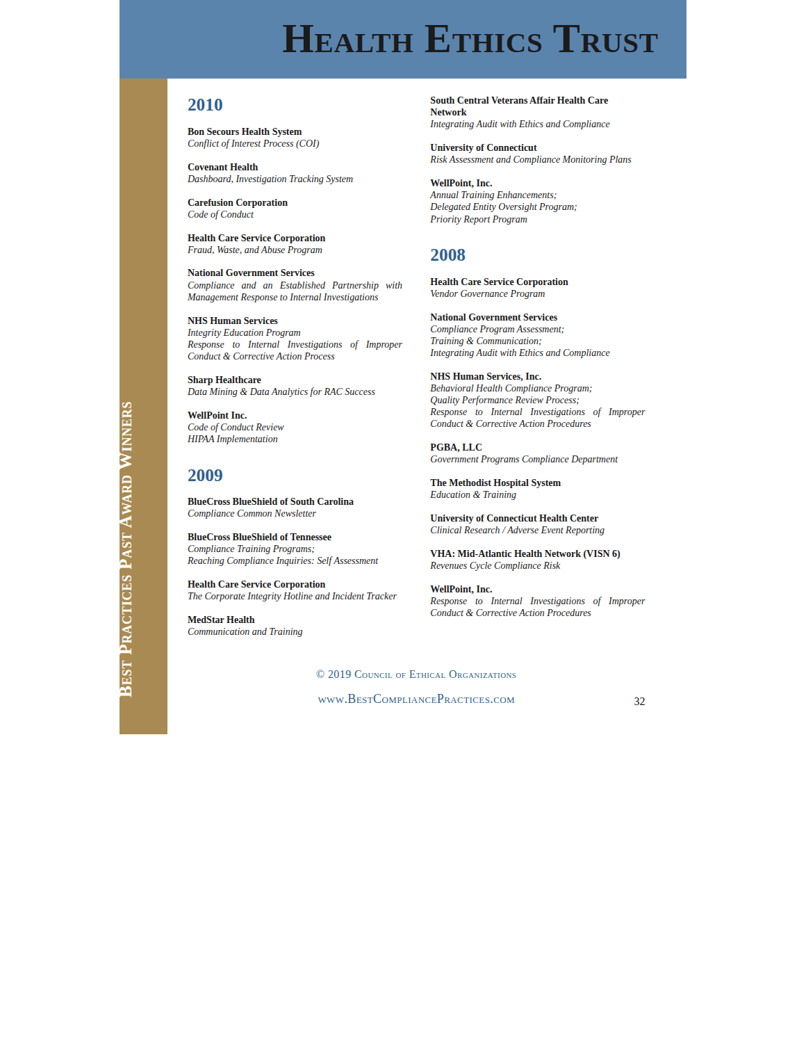Health Ethics Trust
Best Practices Past Award Winners
2010
Bon Secours Health System Conflict of Interest Process (COI)
Covenant Health Dashboard, Investigation Tracking System
Carefusion Corporation Code of Conduct
Health Care Service Corporation Fraud, Waste, and Abuse Program
National Government Services Compliance and an Established Partnership with Management Response to Internal Investigations
NHS Human Services Integrity Education Program
Response to Internal Investigations of Improper Conduct & Corrective Action Process
Sharp Healthcare Data Mining & Data Analytics for RAC Success
WellPoint Inc. Code of Conduct Review
HIPAA Implementation
2009
BlueCross BlueShield of South Carolina Compliance Common Newsletter
BlueCross BlueShield of Tennessee Compliance Training Programs;
Reaching Compliance Inquiries: Self Assessment
Health Care Service Corporation The Corporate Integrity Hotline and Incident Tracker
MedStar Health Communication and Training
South Central Veterans Affair Health Care Network Integrating Audit with Ethics and Compliance
University of Connecticut Risk Assessment and Compliance Monitoring Plans
WellPoint, Inc. Annual Training Enhancements;
Delegated Entity Oversight Program;
Priority Report Program
2008
Health Care Service Corporation Vendor Governance Program
National Government Services Compliance Program Assessment;
Training & Communication;
Integrating Audit with Ethics and Compliance
NHS Human Services, Inc. Behavioral Health Compliance Program;
Quality Performance Review Process;
Response to Internal Investigations of Improper Conduct & Corrective Action Procedures
PGBA, LLC Government Programs Compliance Department
The Methodist Hospital System Education & Training
University of Connecticut Health Center Clinical Research / Adverse Event Reporting
VHA: Mid-Atlantic Health Network (VISN 6) Revenues Cycle Compliance Risk
WellPoint, Inc. Response to Internal Investigations of Improper Conduct & Corrective Action Procedures
© 2019 Council of Ethical Organizations
www.BestCompliancePractices.com
32